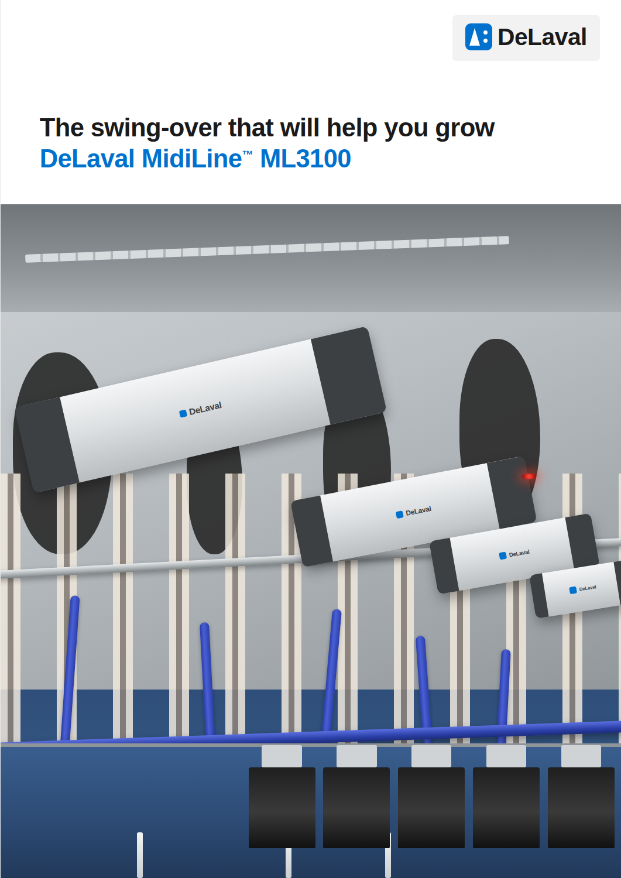DeLaval
The swing-over that will help you grow DeLaval MidiLine™ ML3100
DeLaval
DeLaval
DeLaval
DeLaval
DeLaval MidiLine ML3100 swing-over milking parlour in operation.